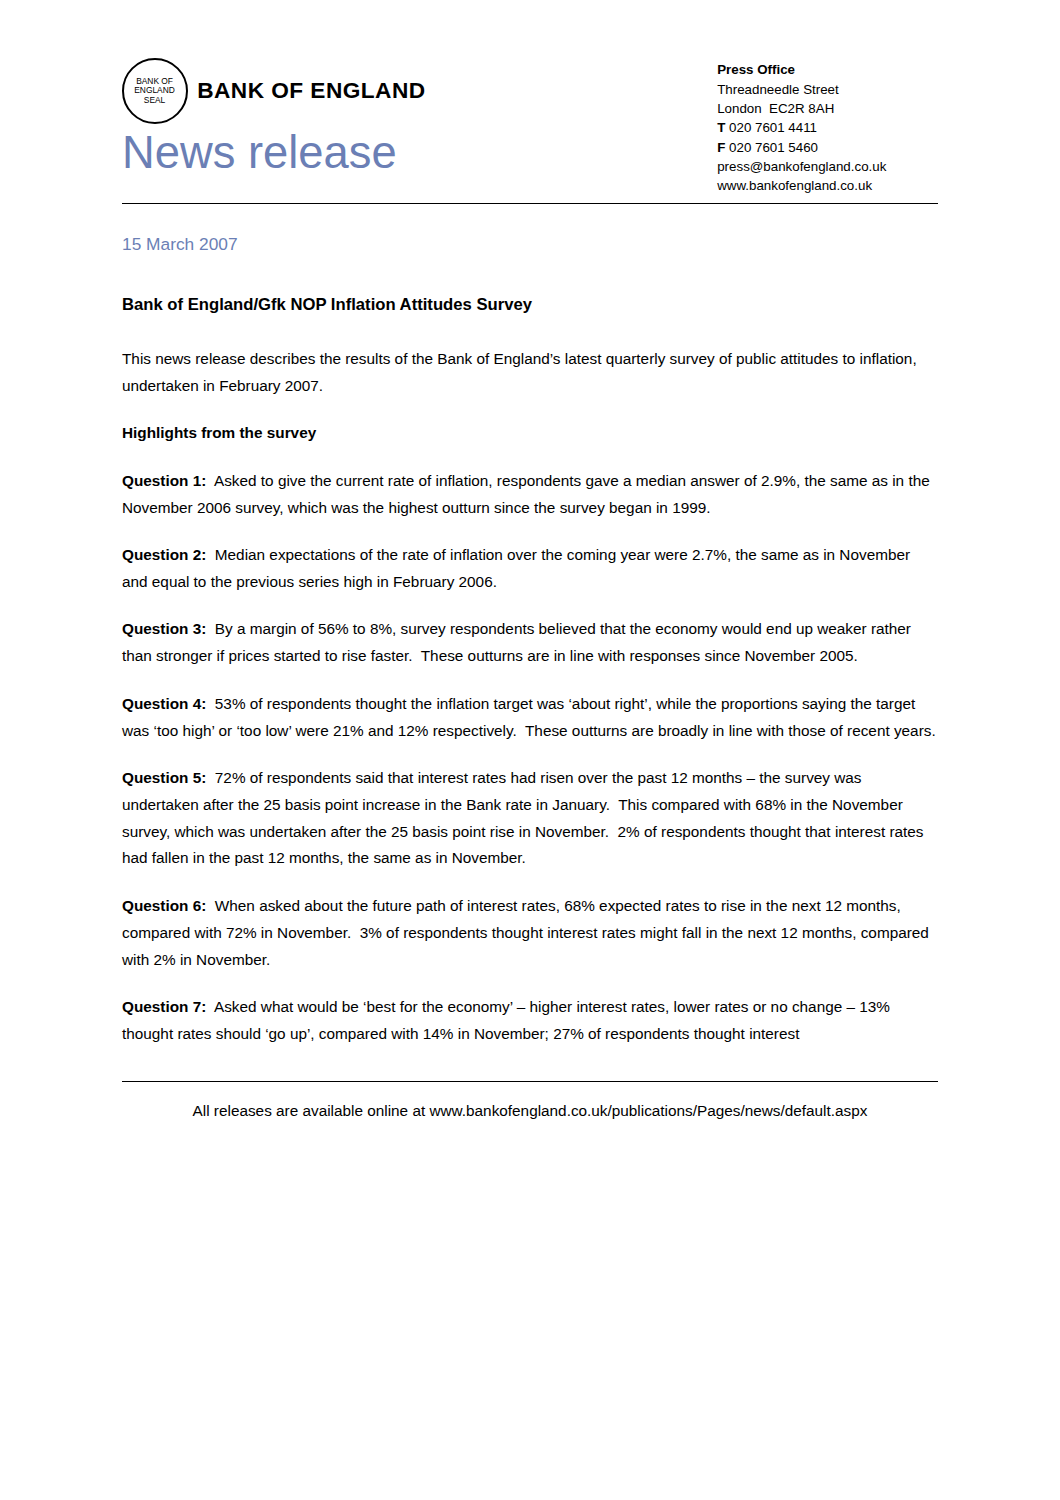BANK OF
ENGLAND
SEAL
BANK OF ENGLAND
News release
Press Office
Threadneedle Street
London EC2R 8AH
T 020 7601 4411
F 020 7601 5460
press@bankofengland.co.uk
www.bankofengland.co.uk
15 March 2007
Bank of England/Gfk NOP Inflation Attitudes Survey
This news release describes the results of the Bank of England’s latest quarterly survey of public attitudes to inflation, undertaken in February 2007.
Highlights from the survey
Question 1: Asked to give the current rate of inflation, respondents gave a median answer of 2.9%, the same as in the November 2006 survey, which was the highest outturn since the survey began in 1999.
Question 2: Median expectations of the rate of inflation over the coming year were 2.7%, the same as in November and equal to the previous series high in February 2006.
Question 3: By a margin of 56% to 8%, survey respondents believed that the economy would end up weaker rather than stronger if prices started to rise faster. These outturns are in line with responses since November 2005.
Question 4: 53% of respondents thought the inflation target was ‘about right’, while the proportions saying the target was ‘too high’ or ‘too low’ were 21% and 12% respectively. These outturns are broadly in line with those of recent years.
Question 5: 72% of respondents said that interest rates had risen over the past 12 months – the survey was undertaken after the 25 basis point increase in the Bank rate in January. This compared with 68% in the November survey, which was undertaken after the 25 basis point rise in November. 2% of respondents thought that interest rates had fallen in the past 12 months, the same as in November.
Question 6: When asked about the future path of interest rates, 68% expected rates to rise in the next 12 months, compared with 72% in November. 3% of respondents thought interest rates might fall in the next 12 months, compared with 2% in November.
Question 7: Asked what would be ‘best for the economy’ – higher interest rates, lower rates or no change – 13% thought rates should ‘go up’, compared with 14% in November; 27% of respondents thought interest
All releases are available online at www.bankofengland.co.uk/publications/Pages/news/default.aspx